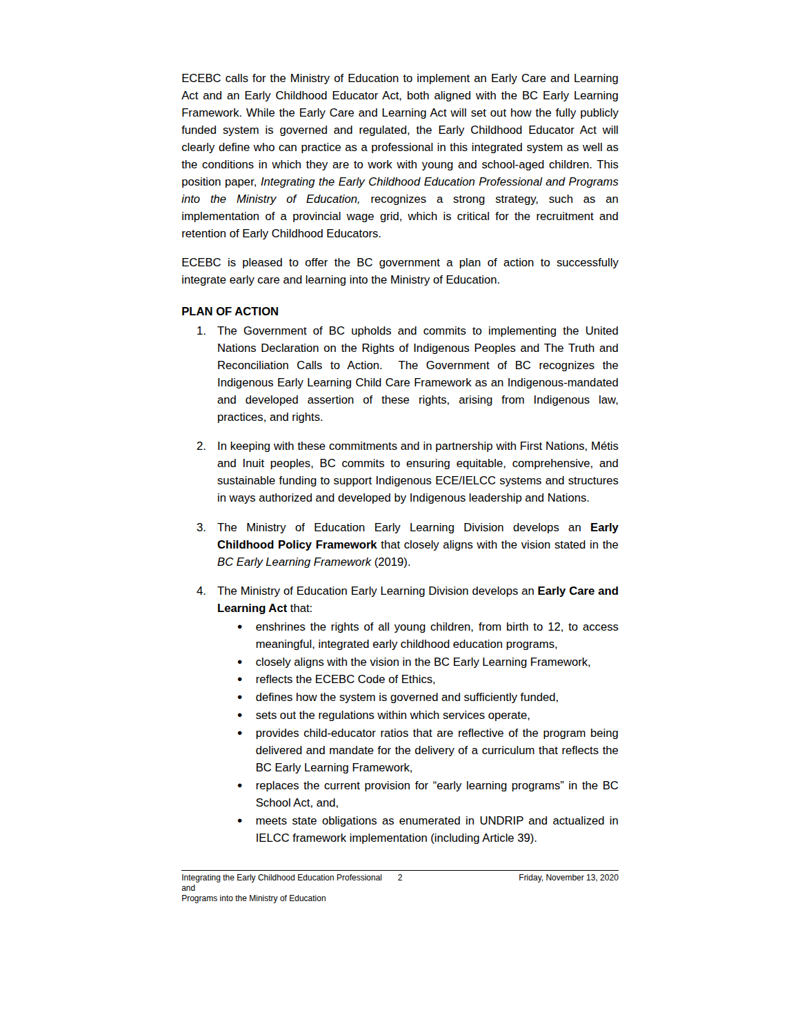ECEBC calls for the Ministry of Education to implement an Early Care and Learning Act and an Early Childhood Educator Act, both aligned with the BC Early Learning Framework. While the Early Care and Learning Act will set out how the fully publicly funded system is governed and regulated, the Early Childhood Educator Act will clearly define who can practice as a professional in this integrated system as well as the conditions in which they are to work with young and school-aged children. This position paper, Integrating the Early Childhood Education Professional and Programs into the Ministry of Education, recognizes a strong strategy, such as an implementation of a provincial wage grid, which is critical for the recruitment and retention of Early Childhood Educators.
ECEBC is pleased to offer the BC government a plan of action to successfully integrate early care and learning into the Ministry of Education.
PLAN OF ACTION
The Government of BC upholds and commits to implementing the United Nations Declaration on the Rights of Indigenous Peoples and The Truth and Reconciliation Calls to Action. The Government of BC recognizes the Indigenous Early Learning Child Care Framework as an Indigenous-mandated and developed assertion of these rights, arising from Indigenous law, practices, and rights.
In keeping with these commitments and in partnership with First Nations, Métis and Inuit peoples, BC commits to ensuring equitable, comprehensive, and sustainable funding to support Indigenous ECE/IELCC systems and structures in ways authorized and developed by Indigenous leadership and Nations.
The Ministry of Education Early Learning Division develops an Early Childhood Policy Framework that closely aligns with the vision stated in the BC Early Learning Framework (2019).
The Ministry of Education Early Learning Division develops an Early Care and Learning Act that:
enshrines the rights of all young children, from birth to 12, to access meaningful, integrated early childhood education programs,
closely aligns with the vision in the BC Early Learning Framework,
reflects the ECEBC Code of Ethics,
defines how the system is governed and sufficiently funded,
sets out the regulations within which services operate,
provides child-educator ratios that are reflective of the program being delivered and mandate for the delivery of a curriculum that reflects the BC Early Learning Framework,
replaces the current provision for “early learning programs” in the BC School Act, and,
meets state obligations as enumerated in UNDRIP and actualized in IELCC framework implementation (including Article 39).
Integrating the Early Childhood Education Professional and
Programs into the Ministry of Education
2
Friday, November 13, 2020